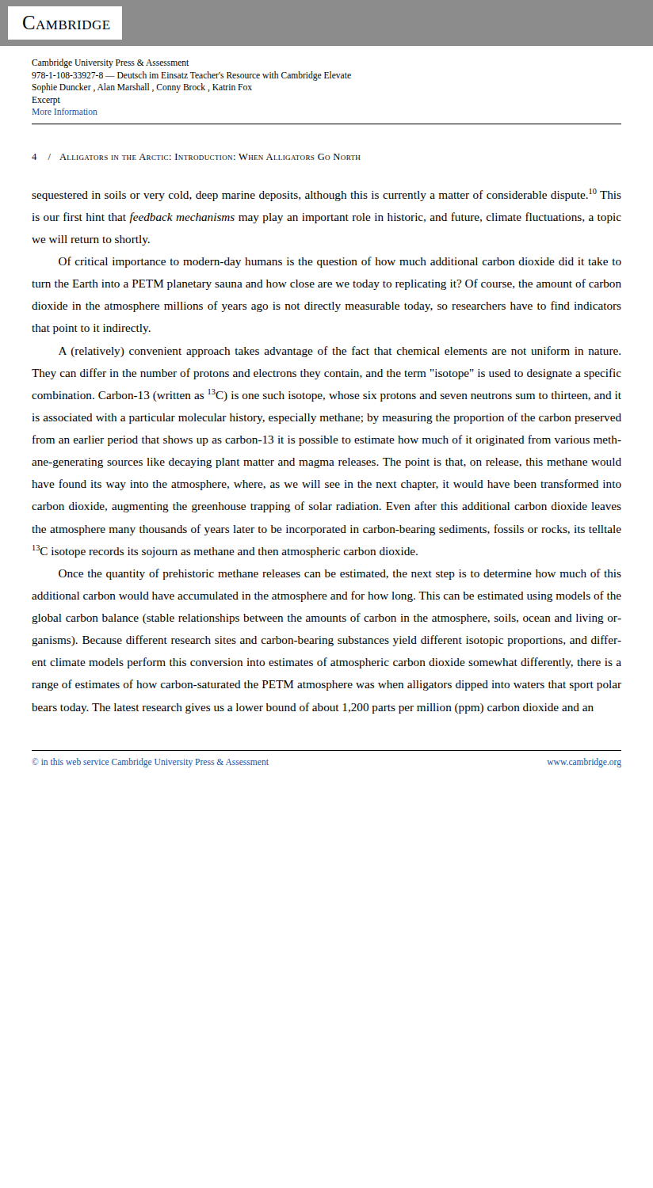Cambridge
Cambridge University Press & Assessment
978-1-108-33927-8 — Deutsch im Einsatz Teacher's Resource with Cambridge Elevate
Sophie Duncker , Alan Marshall , Conny Brock , Katrin Fox
Excerpt
More Information
4/ Alligators in the Arctic: Introduction: When Alligators Go North
sequestered in soils or very cold, deep marine deposits, although this is currently a matter of considerable dispute.10 This is our first hint that feedback mechanisms may play an important role in historic, and future, climate fluctuations, a topic we will return to shortly.
Of critical importance to modern-day humans is the question of how much additional carbon dioxide did it take to turn the Earth into a PETM planetary sauna and how close are we today to replicating it? Of course, the amount of carbon dioxide in the atmosphere millions of years ago is not directly measurable today, so researchers have to find indicators that point to it indirectly.
A (relatively) convenient approach takes advantage of the fact that chemical elements are not uniform in nature. They can differ in the number of protons and electrons they contain, and the term "isotope" is used to designate a specific combination. Carbon-13 (written as 13C) is one such isotope, whose six protons and seven neutrons sum to thirteen, and it is associated with a particular molecular history, especially methane; by measuring the proportion of the carbon preserved from an earlier period that shows up as carbon-13 it is possible to estimate how much of it originated from various methane-generating sources like decaying plant matter and magma releases. The point is that, on release, this methane would have found its way into the atmosphere, where, as we will see in the next chapter, it would have been transformed into carbon dioxide, augmenting the greenhouse trapping of solar radiation. Even after this additional carbon dioxide leaves the atmosphere many thousands of years later to be incorporated in carbon-bearing sediments, fossils or rocks, its telltale 13C isotope records its sojourn as methane and then atmospheric carbon dioxide.
Once the quantity of prehistoric methane releases can be estimated, the next step is to determine how much of this additional carbon would have accumulated in the atmosphere and for how long. This can be estimated using models of the global carbon balance (stable relationships between the amounts of carbon in the atmosphere, soils, ocean and living organisms). Because different research sites and carbon-bearing substances yield different isotopic proportions, and different climate models perform this conversion into estimates of atmospheric carbon dioxide somewhat differently, there is a range of estimates of how carbon-saturated the PETM atmosphere was when alligators dipped into waters that sport polar bears today. The latest research gives us a lower bound of about 1,200 parts per million (ppm) carbon dioxide and an
© in this web service Cambridge University Press & Assessment
www.cambridge.org